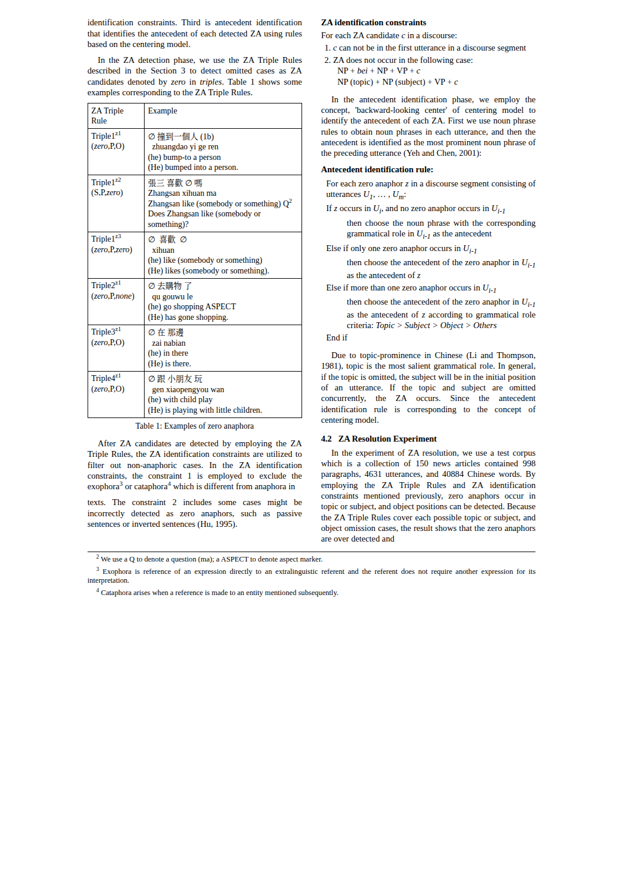identification constraints. Third is antecedent identification that identifies the antecedent of each detected ZA using rules based on the centering model.
In the ZA detection phase, we use the ZA Triple Rules described in the Section 3 to detect omitted cases as ZA candidates denoted by zero in triples. Table 1 shows some examples corresponding to the ZA Triple Rules.
| ZA Triple Rule | Example |
| --- | --- |
| Triple1 z1 ( zero ,P,O) | ∅ 撞到一個人 (1b) zhuangdao yi ge ren (he) bump-to a person (He) bumped into a person. |
| Triple1 z2 (S,P, zero ) | 張三 喜歡 ∅ 嗎 Zhangsan xihuan ma Zhangsan like (somebody or something) Q 2 Does Zhangsan like (somebody or something)? |
| Triple1 z3 ( zero ,P, zero ) | ∅ 喜歡 ∅ xihuan (he) like (somebody or something) (He) likes (somebody or something). |
| Triple2 z1 ( zero ,P, none ) | ∅ 去購物 了 qu gouwu le (he) go shopping ASPECT (He) has gone shopping. |
| Triple3 z1 ( zero ,P,O) | ∅ 在 那邊 zai nabian (he) in there (He) is there. |
| Triple4 z1 ( zero ,P,O) | ∅ 跟 小朋友 玩 gen xiaopengyou wan (he) with child play (He) is playing with little children. |
Table 1: Examples of zero anaphora
After ZA candidates are detected by employing the ZA Triple Rules, the ZA identification constraints are utilized to filter out non-anaphoric cases. In the ZA identification constraints, the constraint 1 is employed to exclude the exophora3 or cataphora4 which is different from anaphora in
texts. The constraint 2 includes some cases might be incorrectly detected as zero anaphors, such as passive sentences or inverted sentences (Hu, 1995).
ZA identification constraints
For each ZA candidate c in a discourse:
c can not be in the first utterance in a discourse segment
ZA does not occur in the following case:
NP + bei + NP + VP + c
NP (topic) + NP (subject) + VP + c
In the antecedent identification phase, we employ the concept, 'backward-looking center' of centering model to identify the antecedent of each ZA. First we use noun phrase rules to obtain noun phrases in each utterance, and then the antecedent is identified as the most prominent noun phrase of the preceding utterance (Yeh and Chen, 2001):
Antecedent identification rule:
For each zero anaphor z in a discourse segment consisting of utterances U1, … , Um:
If z occurs in Ui, and no zero anaphor occurs in Ui-1
then choose the noun phrase with the corresponding grammatical role in Ui-1 as the antecedent
Else if only one zero anaphor occurs in Ui-1
then choose the antecedent of the zero anaphor in Ui-1 as the antecedent of z
Else if more than one zero anaphor occurs in Ui-1
then choose the antecedent of the zero anaphor in Ui-1 as the antecedent of z according to grammatical role criteria: Topic > Subject > Object > Others
End if
Due to topic-prominence in Chinese (Li and Thompson, 1981), topic is the most salient grammatical role. In general, if the topic is omitted, the subject will be in the initial position of an utterance. If the topic and subject are omitted concurrently, the ZA occurs. Since the antecedent identification rule is corresponding to the concept of centering model.
4.2 ZA Resolution Experiment
In the experiment of ZA resolution, we use a test corpus which is a collection of 150 news articles contained 998 paragraphs, 4631 utterances, and 40884 Chinese words. By employing the ZA Triple Rules and ZA identification constraints mentioned previously, zero anaphors occur in topic or subject, and object positions can be detected. Because the ZA Triple Rules cover each possible topic or subject, and object omission cases, the result shows that the zero anaphors are over detected and
2 We use a Q to denote a question (ma); a ASPECT to denote aspect marker.
3 Exophora is reference of an expression directly to an extralinguistic referent and the referent does not require another expression for its interpretation.
4 Cataphora arises when a reference is made to an entity mentioned subsequently.